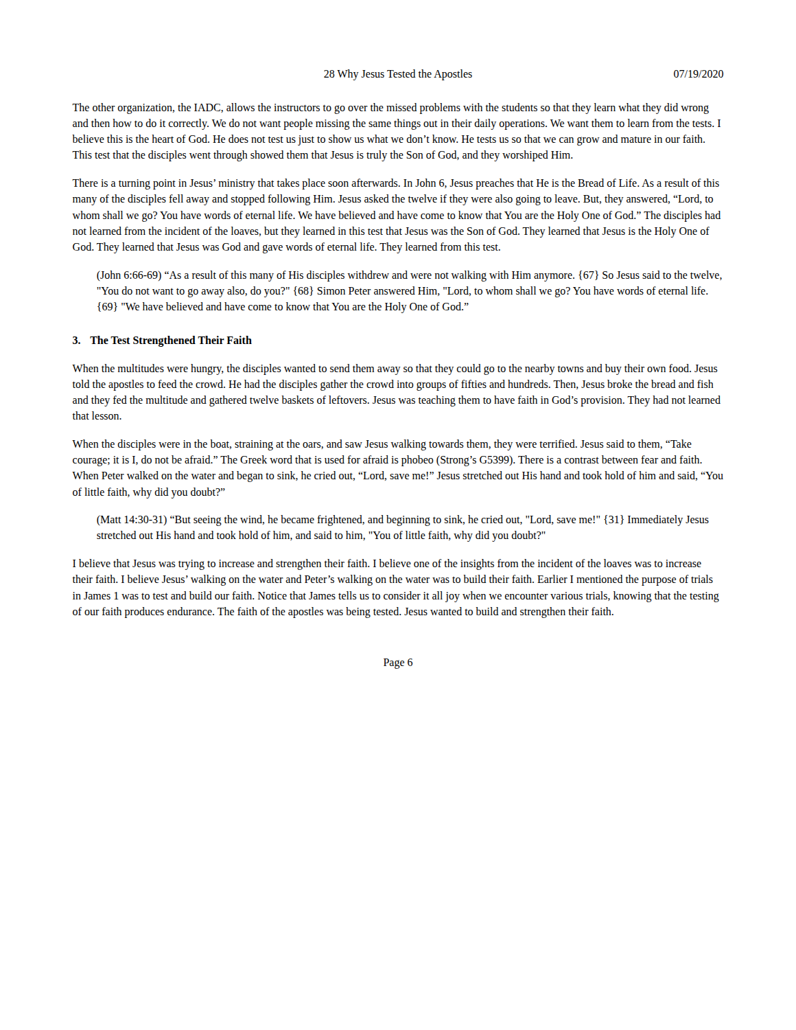28 Why Jesus Tested the Apostles 07/19/2020
The other organization, the IADC, allows the instructors to go over the missed problems with the students so that they learn what they did wrong and then how to do it correctly. We do not want people missing the same things out in their daily operations. We want them to learn from the tests. I believe this is the heart of God. He does not test us just to show us what we don’t know. He tests us so that we can grow and mature in our faith. This test that the disciples went through showed them that Jesus is truly the Son of God, and they worshiped Him.
There is a turning point in Jesus’ ministry that takes place soon afterwards. In John 6, Jesus preaches that He is the Bread of Life. As a result of this many of the disciples fell away and stopped following Him. Jesus asked the twelve if they were also going to leave. But, they answered, “Lord, to whom shall we go? You have words of eternal life. We have believed and have come to know that You are the Holy One of God.” The disciples had not learned from the incident of the loaves, but they learned in this test that Jesus was the Son of God. They learned that Jesus is the Holy One of God. They learned that Jesus was God and gave words of eternal life. They learned from this test.
(John 6:66-69) “As a result of this many of His disciples withdrew and were not walking with Him anymore. {67} So Jesus said to the twelve, "You do not want to go away also, do you?" {68} Simon Peter answered Him, "Lord, to whom shall we go? You have words of eternal life. {69} "We have believed and have come to know that You are the Holy One of God.”
3. The Test Strengthened Their Faith
When the multitudes were hungry, the disciples wanted to send them away so that they could go to the nearby towns and buy their own food. Jesus told the apostles to feed the crowd. He had the disciples gather the crowd into groups of fifties and hundreds. Then, Jesus broke the bread and fish and they fed the multitude and gathered twelve baskets of leftovers. Jesus was teaching them to have faith in God’s provision. They had not learned that lesson.
When the disciples were in the boat, straining at the oars, and saw Jesus walking towards them, they were terrified. Jesus said to them, “Take courage; it is I, do not be afraid.” The Greek word that is used for afraid is phobeo (Strong’s G5399). There is a contrast between fear and faith. When Peter walked on the water and began to sink, he cried out, “Lord, save me!” Jesus stretched out His hand and took hold of him and said, “You of little faith, why did you doubt?”
(Matt 14:30-31) “But seeing the wind, he became frightened, and beginning to sink, he cried out, "Lord, save me!" {31} Immediately Jesus stretched out His hand and took hold of him, and said to him, "You of little faith, why did you doubt?"
I believe that Jesus was trying to increase and strengthen their faith. I believe one of the insights from the incident of the loaves was to increase their faith. I believe Jesus’ walking on the water and Peter’s walking on the water was to build their faith. Earlier I mentioned the purpose of trials in James 1 was to test and build our faith. Notice that James tells us to consider it all joy when we encounter various trials, knowing that the testing of our faith produces endurance. The faith of the apostles was being tested. Jesus wanted to build and strengthen their faith.
Page 6